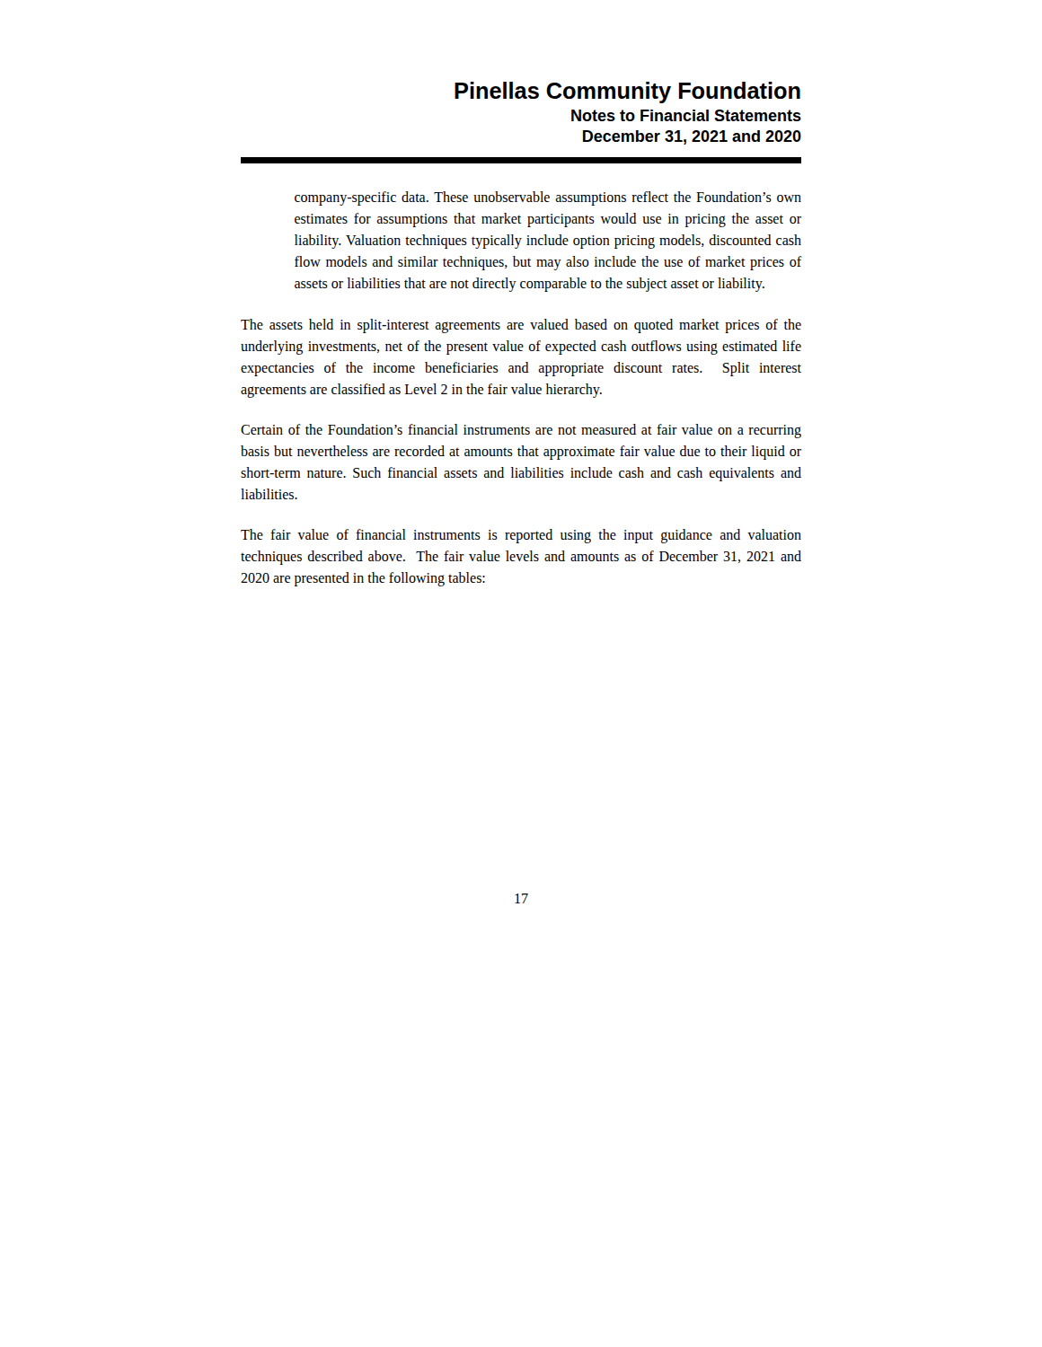Pinellas Community Foundation
Notes to Financial Statements
December 31, 2021 and 2020
company-specific data. These unobservable assumptions reflect the Foundation’s own estimates for assumptions that market participants would use in pricing the asset or liability. Valuation techniques typically include option pricing models, discounted cash flow models and similar techniques, but may also include the use of market prices of assets or liabilities that are not directly comparable to the subject asset or liability.
The assets held in split-interest agreements are valued based on quoted market prices of the underlying investments, net of the present value of expected cash outflows using estimated life expectancies of the income beneficiaries and appropriate discount rates. Split interest agreements are classified as Level 2 in the fair value hierarchy.
Certain of the Foundation’s financial instruments are not measured at fair value on a recurring basis but nevertheless are recorded at amounts that approximate fair value due to their liquid or short-term nature. Such financial assets and liabilities include cash and cash equivalents and liabilities.
The fair value of financial instruments is reported using the input guidance and valuation techniques described above. The fair value levels and amounts as of December 31, 2021 and 2020 are presented in the following tables:
17